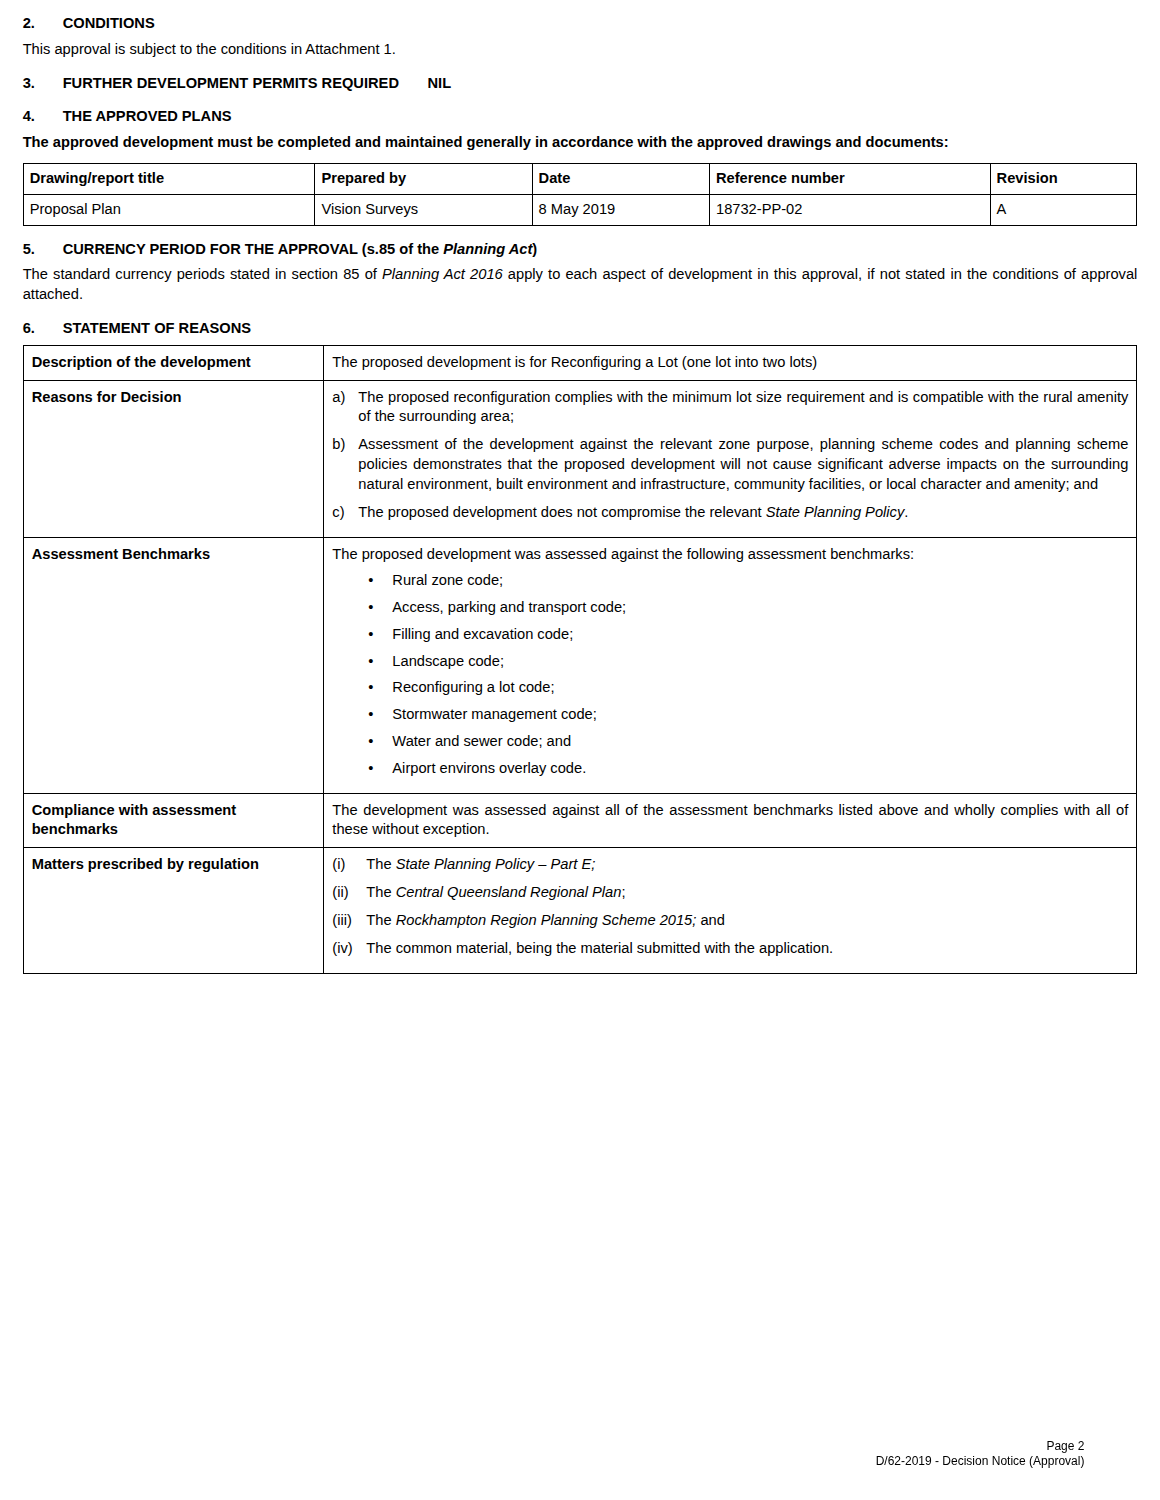2. CONDITIONS
This approval is subject to the conditions in Attachment 1.
3. FURTHER DEVELOPMENT PERMITS REQUIRED NIL
4. THE APPROVED PLANS
The approved development must be completed and maintained generally in accordance with the approved drawings and documents:
| Drawing/report title | Prepared by | Date | Reference number | Revision |
| --- | --- | --- | --- | --- |
| Proposal Plan | Vision Surveys | 8 May 2019 | 18732-PP-02 | A |
5. CURRENCY PERIOD FOR THE APPROVAL (s.85 of the Planning Act)
The standard currency periods stated in section 85 of Planning Act 2016 apply to each aspect of development in this approval, if not stated in the conditions of approval attached.
6. STATEMENT OF REASONS
| Description of the development | The proposed development is for Reconfiguring a Lot (one lot into two lots) |
| Reasons for Decision | a) The proposed reconfiguration complies with the minimum lot size requirement and is compatible with the rural amenity of the surrounding area; b) Assessment of the development against the relevant zone purpose, planning scheme codes and planning scheme policies demonstrates that the proposed development will not cause significant adverse impacts on the surrounding natural environment, built environment and infrastructure, community facilities, or local character and amenity; and c) The proposed development does not compromise the relevant State Planning Policy . |
| Assessment Benchmarks | The proposed development was assessed against the following assessment benchmarks: Rural zone code; Access, parking and transport code; Filling and excavation code; Landscape code; Reconfiguring a lot code; Stormwater management code; Water and sewer code; and Airport environs overlay code. |
| Compliance with assessment benchmarks | The development was assessed against all of the assessment benchmarks listed above and wholly complies with all of these without exception. |
| Matters prescribed by regulation | (i) The State Planning Policy – Part E; (ii) The Central Queensland Regional Plan ; (iii) The Rockhampton Region Planning Scheme 2015; and (iv) The common material, being the material submitted with the application. |
Page 2
D/62-2019 - Decision Notice (Approval)